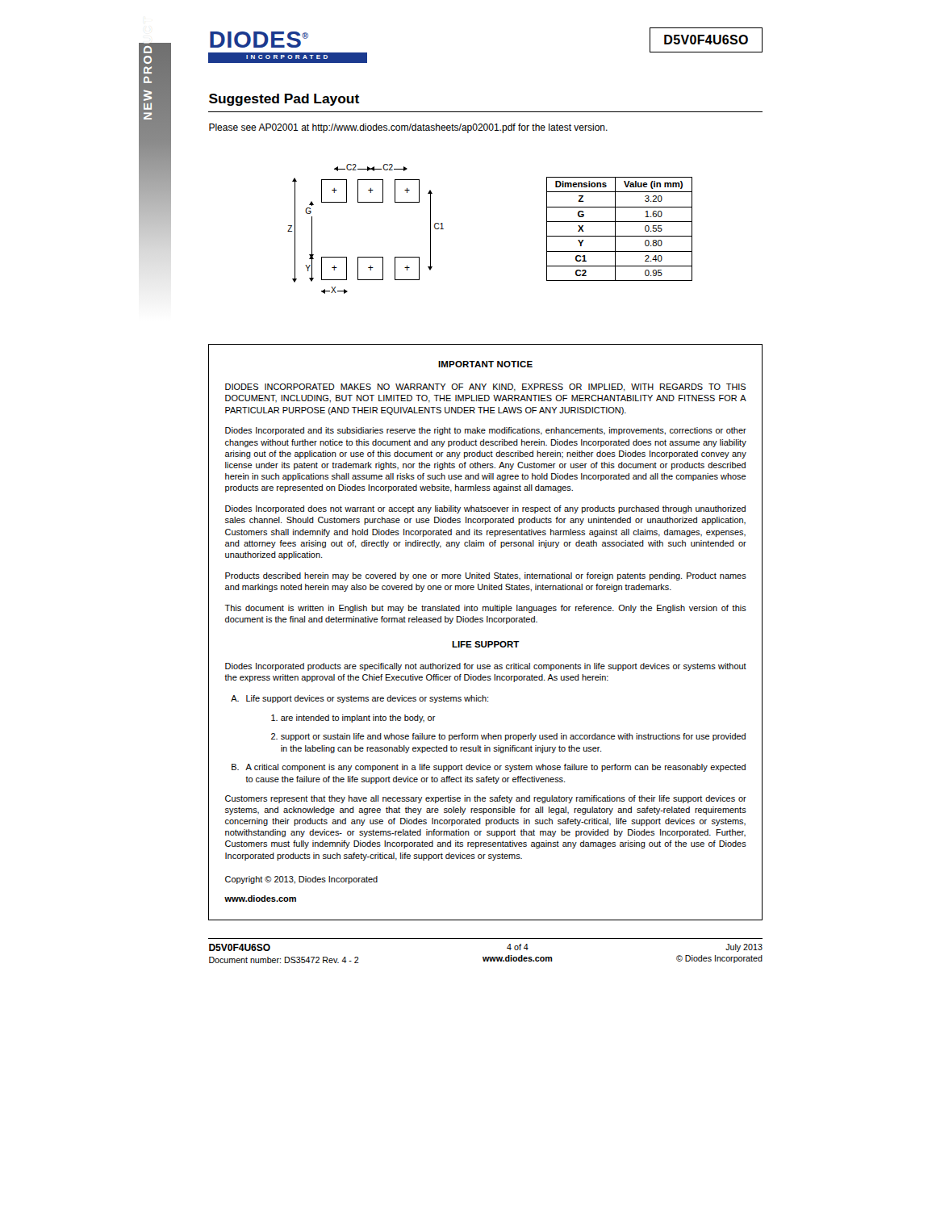NEW PRODUCT
DIODES®
INCORPORATED
D5V0F4U6SO
Suggested Pad Layout
Please see AP02001 at http://www.diodes.com/datasheets/ap02001.pdf for the latest version.
+
+
+
+
+
+
C2
C2
Z
G
Y
C1
X
| Dimensions | Value (in mm) |
| --- | --- |
| Z | 3.20 |
| G | 1.60 |
| X | 0.55 |
| Y | 0.80 |
| C1 | 2.40 |
| C2 | 0.95 |
IMPORTANT NOTICE
DIODES INCORPORATED MAKES NO WARRANTY OF ANY KIND, EXPRESS OR IMPLIED, WITH REGARDS TO THIS DOCUMENT, INCLUDING, BUT NOT LIMITED TO, THE IMPLIED WARRANTIES OF MERCHANTABILITY AND FITNESS FOR A PARTICULAR PURPOSE (AND THEIR EQUIVALENTS UNDER THE LAWS OF ANY JURISDICTION).
Diodes Incorporated and its subsidiaries reserve the right to make modifications, enhancements, improvements, corrections or other changes without further notice to this document and any product described herein. Diodes Incorporated does not assume any liability arising out of the application or use of this document or any product described herein; neither does Diodes Incorporated convey any license under its patent or trademark rights, nor the rights of others. Any Customer or user of this document or products described herein in such applications shall assume all risks of such use and will agree to hold Diodes Incorporated and all the companies whose products are represented on Diodes Incorporated website, harmless against all damages.
Diodes Incorporated does not warrant or accept any liability whatsoever in respect of any products purchased through unauthorized sales channel. Should Customers purchase or use Diodes Incorporated products for any unintended or unauthorized application, Customers shall indemnify and hold Diodes Incorporated and its representatives harmless against all claims, damages, expenses, and attorney fees arising out of, directly or indirectly, any claim of personal injury or death associated with such unintended or unauthorized application.
Products described herein may be covered by one or more United States, international or foreign patents pending. Product names and markings noted herein may also be covered by one or more United States, international or foreign trademarks.
This document is written in English but may be translated into multiple languages for reference. Only the English version of this document is the final and determinative format released by Diodes Incorporated.
LIFE SUPPORT
Diodes Incorporated products are specifically not authorized for use as critical components in life support devices or systems without the express written approval of the Chief Executive Officer of Diodes Incorporated. As used herein:
Life support devices or systems are devices or systems which:
are intended to implant into the body, or
support or sustain life and whose failure to perform when properly used in accordance with instructions for use provided in the labeling can be reasonably expected to result in significant injury to the user.
A critical component is any component in a life support device or system whose failure to perform can be reasonably expected to cause the failure of the life support device or to affect its safety or effectiveness.
Customers represent that they have all necessary expertise in the safety and regulatory ramifications of their life support devices or systems, and acknowledge and agree that they are solely responsible for all legal, regulatory and safety-related requirements concerning their products and any use of Diodes Incorporated products in such safety-critical, life support devices or systems, notwithstanding any devices- or systems-related information or support that may be provided by Diodes Incorporated. Further, Customers must fully indemnify Diodes Incorporated and its representatives against any damages arising out of the use of Diodes Incorporated products in such safety-critical, life support devices or systems.
Copyright © 2013, Diodes Incorporated
www.diodes.com
D5V0F4U6SO
Document number: DS35472 Rev. 4 - 2
4 of 4
www.diodes.com
July 2013
© Diodes Incorporated